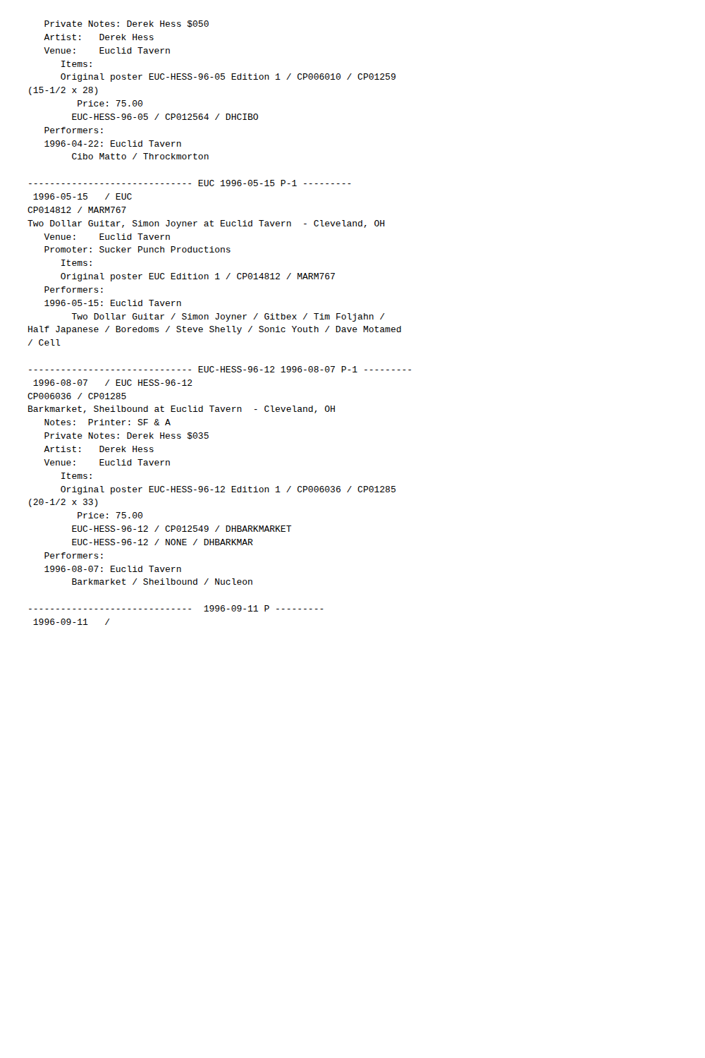Private Notes: Derek Hess $050
   Artist:   Derek Hess
   Venue:    Euclid Tavern
      Items:
      Original poster EUC-HESS-96-05 Edition 1 / CP006010 / CP01259 
(15-1/2 x 28)
         Price: 75.00
        EUC-HESS-96-05 / CP012564 / DHCIBO
   Performers:
   1996-04-22: Euclid Tavern
        Cibo Matto / Throckmorton

------------------------------ EUC 1996-05-15 P-1 ---------
 1996-05-15   / EUC 
CP014812 / MARM767
Two Dollar Guitar, Simon Joyner at Euclid Tavern  - Cleveland, OH
   Venue:    Euclid Tavern
   Promoter: Sucker Punch Productions
      Items:
      Original poster EUC Edition 1 / CP014812 / MARM767
   Performers:
   1996-05-15: Euclid Tavern
        Two Dollar Guitar / Simon Joyner / Gitbex / Tim Foljahn / 
Half Japanese / Boredoms / Steve Shelly / Sonic Youth / Dave Motamed 
/ Cell

------------------------------ EUC-HESS-96-12 1996-08-07 P-1 ---------
 1996-08-07   / EUC HESS-96-12
CP006036 / CP01285
Barkmarket, Sheilbound at Euclid Tavern  - Cleveland, OH
   Notes:  Printer: SF & A
   Private Notes: Derek Hess $035
   Artist:   Derek Hess
   Venue:    Euclid Tavern
      Items:
      Original poster EUC-HESS-96-12 Edition 1 / CP006036 / CP01285 
(20-1/2 x 33)
         Price: 75.00
        EUC-HESS-96-12 / CP012549 / DHBARKMARKET
        EUC-HESS-96-12 / NONE / DHBARKMAR
   Performers:
   1996-08-07: Euclid Tavern
        Barkmarket / Sheilbound / Nucleon

------------------------------  1996-09-11 P ---------
 1996-09-11   /